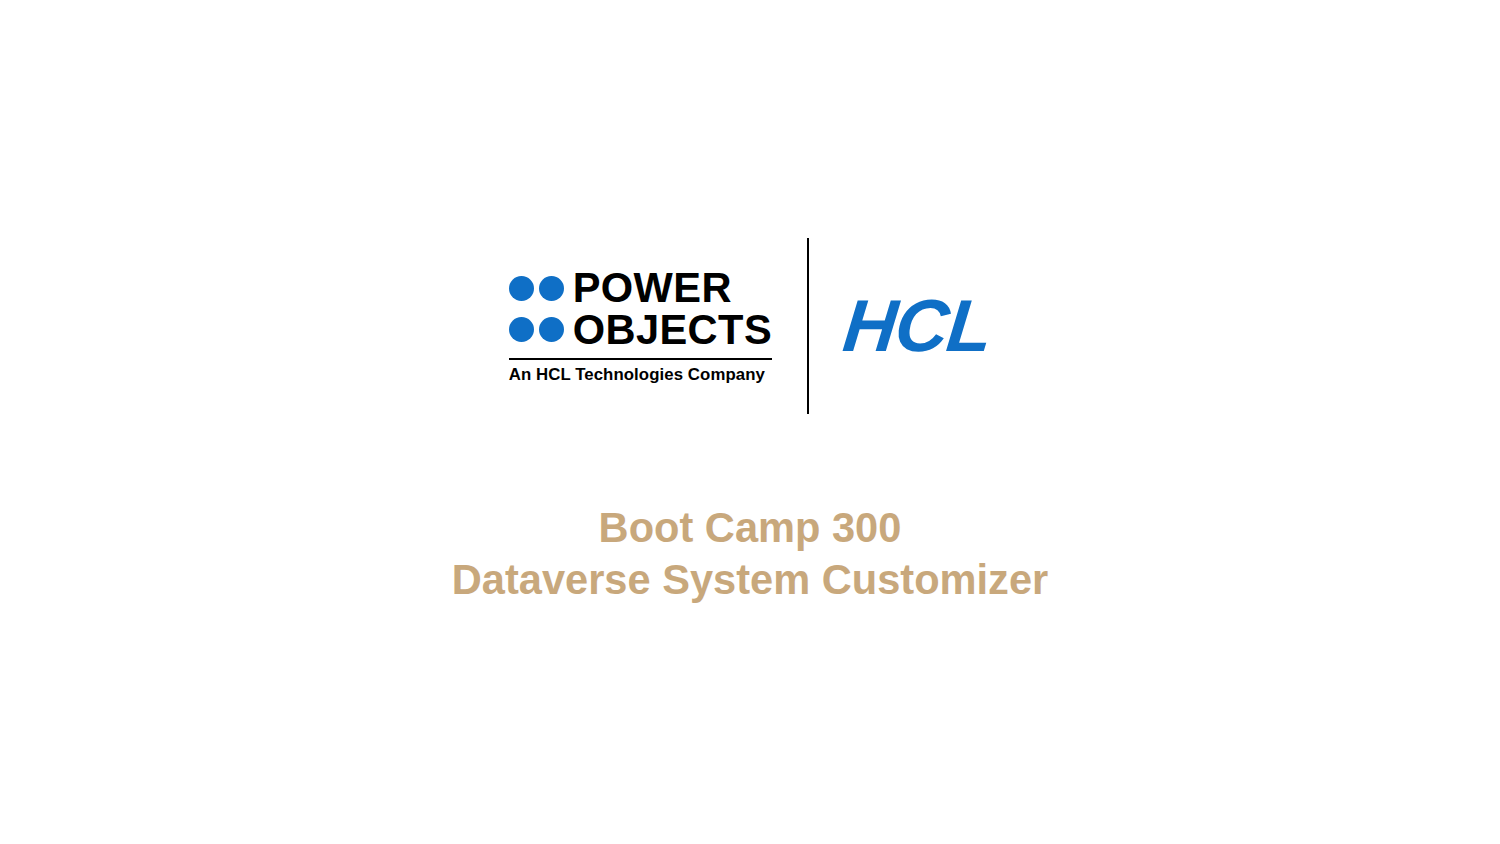POWER
OBJECTS
An HCL Technologies Company
HCL
Boot Camp 300 Dataverse System Customizer